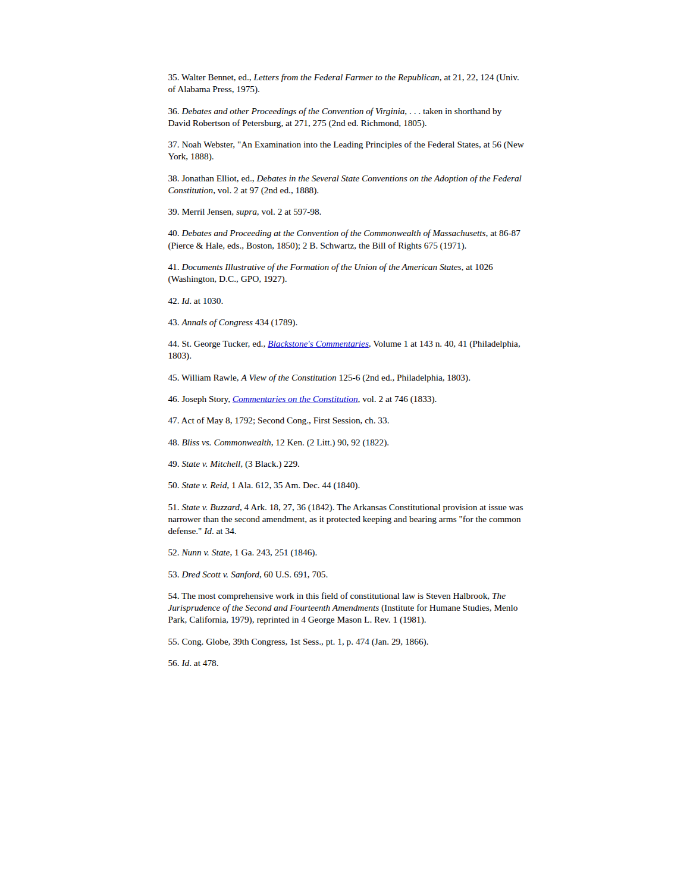35. Walter Bennet, ed., Letters from the Federal Farmer to the Republican, at 21, 22, 124 (Univ. of Alabama Press, 1975).
36. Debates and other Proceedings of the Convention of Virginia, . . . taken in shorthand by David Robertson of Petersburg, at 271, 275 (2nd ed. Richmond, 1805).
37. Noah Webster, "An Examination into the Leading Principles of the Federal States, at 56 (New York, 1888).
38. Jonathan Elliot, ed., Debates in the Several State Conventions on the Adoption of the Federal Constitution, vol. 2 at 97 (2nd ed., 1888).
39. Merril Jensen, supra, vol. 2 at 597-98.
40. Debates and Proceeding at the Convention of the Commonwealth of Massachusetts, at 86-87 (Pierce & Hale, eds., Boston, 1850); 2 B. Schwartz, the Bill of Rights 675 (1971).
41. Documents Illustrative of the Formation of the Union of the American States, at 1026 (Washington, D.C., GPO, 1927).
42. Id. at 1030.
43. Annals of Congress 434 (1789).
44. St. George Tucker, ed., Blackstone's Commentaries, Volume 1 at 143 n. 40, 41 (Philadelphia, 1803).
45. William Rawle, A View of the Constitution 125-6 (2nd ed., Philadelphia, 1803).
46. Joseph Story, Commentaries on the Constitution, vol. 2 at 746 (1833).
47. Act of May 8, 1792; Second Cong., First Session, ch. 33.
48. Bliss vs. Commonwealth, 12 Ken. (2 Litt.) 90, 92 (1822).
49. State v. Mitchell, (3 Black.) 229.
50. State v. Reid, 1 Ala. 612, 35 Am. Dec. 44 (1840).
51. State v. Buzzard, 4 Ark. 18, 27, 36 (1842). The Arkansas Constitutional provision at issue was narrower than the second amendment, as it protected keeping and bearing arms "for the common defense." Id. at 34.
52. Nunn v. State, 1 Ga. 243, 251 (1846).
53. Dred Scott v. Sanford, 60 U.S. 691, 705.
54. The most comprehensive work in this field of constitutional law is Steven Halbrook, The Jurisprudence of the Second and Fourteenth Amendments (Institute for Humane Studies, Menlo Park, California, 1979), reprinted in 4 George Mason L. Rev. 1 (1981).
55. Cong. Globe, 39th Congress, 1st Sess., pt. 1, p. 474 (Jan. 29, 1866).
56. Id. at 478.